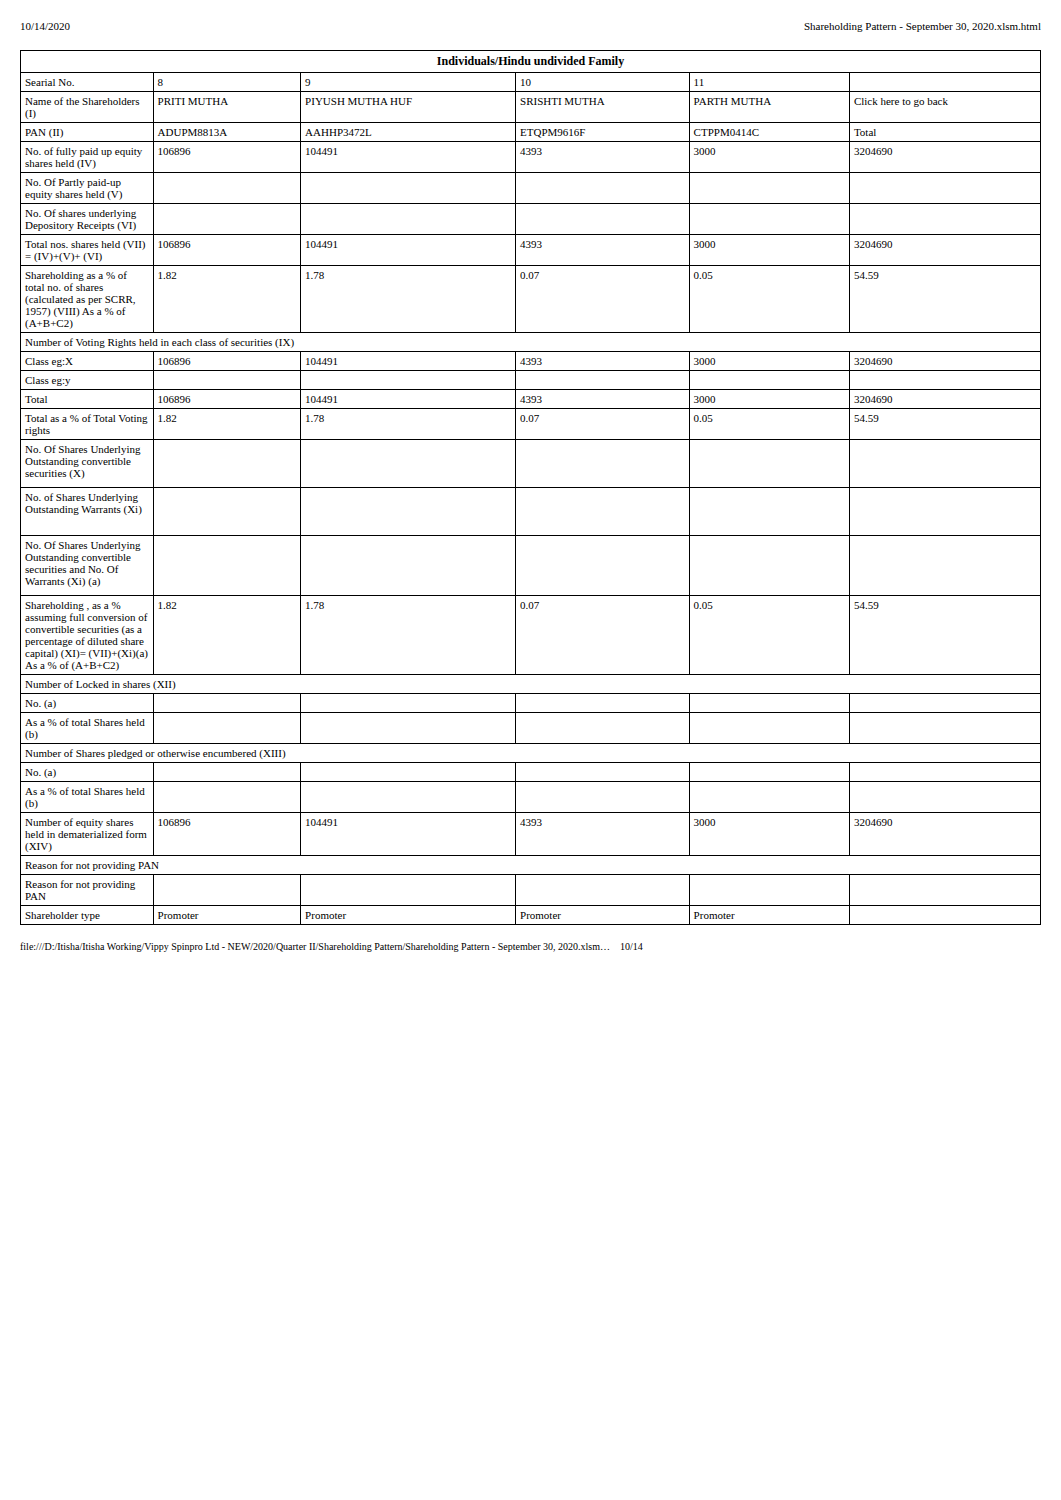10/14/2020 Shareholding Pattern - September 30, 2020.xlsm.html
| Individuals/Hindu undivided Family |
| Searial No. | 8 | 9 | 10 | 11 | |
| Name of the Shareholders (I) | PRITI MUTHA | PIYUSH MUTHA HUF | SRISHTI MUTHA | PARTH MUTHA | Click here to go back |
| PAN (II) | ADUPM8813A | AAHHP3472L | ETQPM9616F | CTPPM0414C | Total |
| No. of fully paid up equity shares held (IV) | 106896 | 104491 | 4393 | 3000 | 3204690 |
| No. Of Partly paid-up equity shares held (V) | | | | | |
| No. Of shares underlying Depository Receipts (VI) | | | | | |
| Total nos. shares held (VII) = (IV)+(V)+ (VI) | 106896 | 104491 | 4393 | 3000 | 3204690 |
| Shareholding as a % of total no. of shares (calculated as per SCRR, 1957) (VIII) As a % of (A+B+C2) | 1.82 | 1.78 | 0.07 | 0.05 | 54.59 |
| Number of Voting Rights held in each class of securities (IX) |
| Class eg:X | 106896 | 104491 | 4393 | 3000 | 3204690 |
| Class eg:y | | | | | |
| Total | 106896 | 104491 | 4393 | 3000 | 3204690 |
| Total as a % of Total Voting rights | 1.82 | 1.78 | 0.07 | 0.05 | 54.59 |
| No. Of Shares Underlying Outstanding convertible securities (X) | | | | | |
| No. of Shares Underlying Outstanding Warrants (Xi) | | | | | |
| No. Of Shares Underlying Outstanding convertible securities and No. Of Warrants (Xi) (a) | | | | | |
| Shareholding , as a % assuming full conversion of convertible securities (as a percentage of diluted share capital) (XI)= (VII)+(Xi)(a) As a % of (A+B+C2) | 1.82 | 1.78 | 0.07 | 0.05 | 54.59 |
| Number of Locked in shares (XII) |
| No. (a) | | | | | |
| As a % of total Shares held (b) | | | | | |
| Number of Shares pledged or otherwise encumbered (XIII) |
| No. (a) | | | | | |
| As a % of total Shares held (b) | | | | | |
| Number of equity shares held in dematerialized form (XIV) | 106896 | 104491 | 4393 | 3000 | 3204690 |
| Reason for not providing PAN |
| Reason for not providing PAN | | | | | |
| Shareholder type | Promoter | Promoter | Promoter | Promoter | |
file:///D:/Itisha/Itisha Working/Vippy Spinpro Ltd - NEW/2020/Quarter II/Shareholding Pattern/Shareholding Pattern - September 30, 2020.xlsm… 10/14